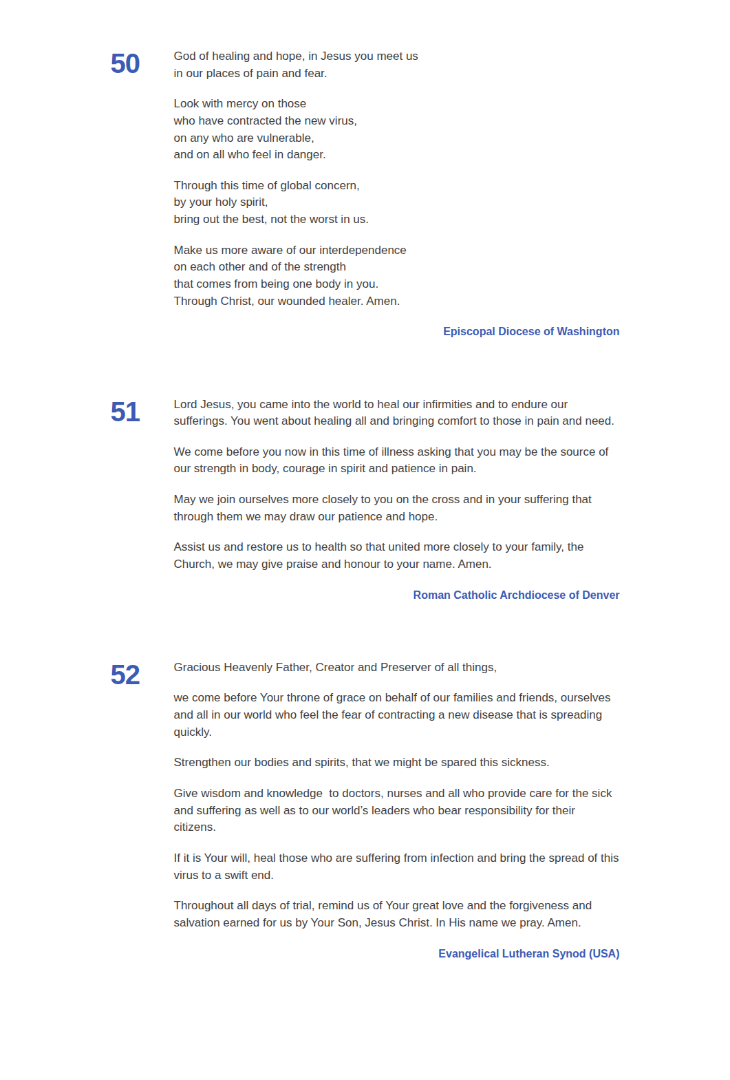50
God of healing and hope, in Jesus you meet us
in our places of pain and fear.
Look with mercy on those
who have contracted the new virus,
on any who are vulnerable,
and on all who feel in danger.
Through this time of global concern,
by your holy spirit,
bring out the best, not the worst in us.
Make us more aware of our interdependence
on each other and of the strength
that comes from being one body in you.
Through Christ, our wounded healer. Amen.
Episcopal Diocese of Washington
51
Lord Jesus, you came into the world to heal our infirmities and to endure our sufferings. You went about healing all and bringing comfort to those in pain and need.
We come before you now in this time of illness asking that you may be the source of our strength in body, courage in spirit and patience in pain.
May we join ourselves more closely to you on the cross and in your suffering that through them we may draw our patience and hope.
Assist us and restore us to health so that united more closely to your family, the Church, we may give praise and honour to your name. Amen.
Roman Catholic Archdiocese of Denver
52
Gracious Heavenly Father, Creator and Preserver of all things,
we come before Your throne of grace on behalf of our families and friends, ourselves and all in our world who feel the fear of contracting a new disease that is spreading quickly.
Strengthen our bodies and spirits, that we might be spared this sickness.
Give wisdom and knowledge to doctors, nurses and all who provide care for the sick and suffering as well as to our world’s leaders who bear responsibility for their citizens.
If it is Your will, heal those who are suffering from infection and bring the spread of this virus to a swift end.
Throughout all days of trial, remind us of Your great love and the forgiveness and salvation earned for us by Your Son, Jesus Christ. In His name we pray. Amen.
Evangelical Lutheran Synod (USA)